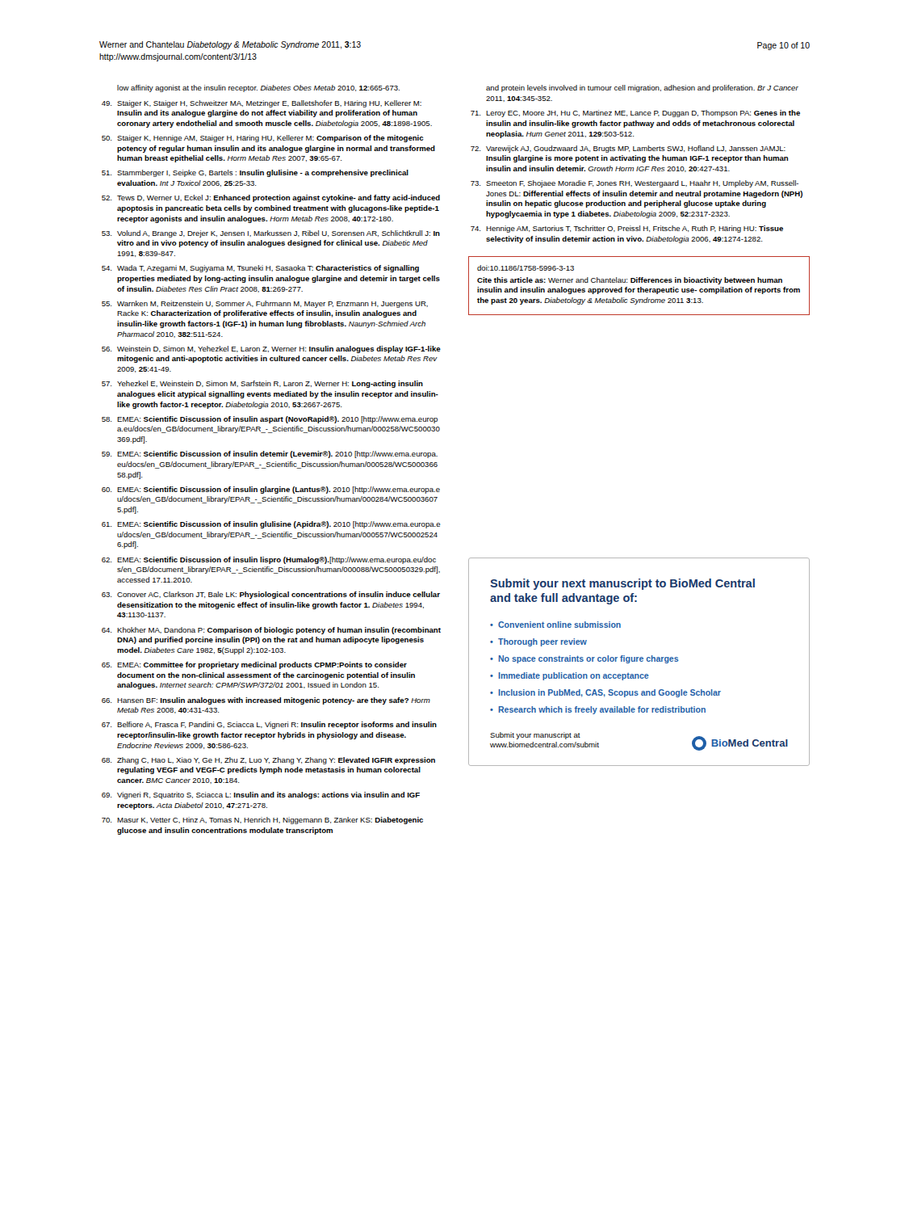Werner and Chantelau Diabetology & Metabolic Syndrome 2011, 3:13
http://www.dmsjournal.com/content/3/1/13
Page 10 of 10
low affinity agonist at the insulin receptor. Diabetes Obes Metab 2010, 12:665-673.
49. Staiger K, Staiger H, Schweitzer MA, Metzinger E, Balletshofer B, Häring HU, Kellerer M: Insulin and its analogue glargine do not affect viability and proliferation of human coronary artery endothelial and smooth muscle cells. Diabetologia 2005, 48:1898-1905.
50. Staiger K, Hennige AM, Staiger H, Häring HU, Kellerer M: Comparison of the mitogenic potency of regular human insulin and its analogue glargine in normal and transformed human breast epithelial cells. Horm Metab Res 2007, 39:65-67.
51. Stammberger I, Seipke G, Bartels : Insulin glulisine - a comprehensive preclinical evaluation. Int J Toxicol 2006, 25:25-33.
52. Tews D, Werner U, Eckel J: Enhanced protection against cytokine- and fatty acid-induced apoptosis in pancreatic beta cells by combined treatment with glucagons-like peptide-1 receptor agonists and insulin analogues. Horm Metab Res 2008, 40:172-180.
53. Volund A, Brange J, Drejer K, Jensen I, Markussen J, Ribel U, Sorensen AR, Schlichtkrull J: In vitro and in vivo potency of insulin analogues designed for clinical use. Diabetic Med 1991, 8:839-847.
54. Wada T, Azegami M, Sugiyama M, Tsuneki H, Sasaoka T: Characteristics of signalling properties mediated by long-acting insulin analogue glargine and detemir in target cells of insulin. Diabetes Res Clin Pract 2008, 81:269-277.
55. Warnken M, Reitzenstein U, Sommer A, Fuhrmann M, Mayer P, Enzmann H, Juergens UR, Racke K: Characterization of proliferative effects of insulin, insulin analogues and insulin-like growth factors-1 (IGF-1) in human lung fibroblasts. Naunyn-Schmied Arch Pharmacol 2010, 382:511-524.
56. Weinstein D, Simon M, Yehezkel E, Laron Z, Werner H: Insulin analogues display IGF-1-like mitogenic and anti-apoptotic activities in cultured cancer cells. Diabetes Metab Res Rev 2009, 25:41-49.
57. Yehezkel E, Weinstein D, Simon M, Sarfstein R, Laron Z, Werner H: Long-acting insulin analogues elicit atypical signalling events mediated by the insulin receptor and insulin-like growth factor-1 receptor. Diabetologia 2010, 53:2667-2675.
58. EMEA: Scientific Discussion of insulin aspart (NovoRapid®). 2010 [http://www.ema.europa.eu/docs/en_GB/document_library/EPAR_-_Scientific_Discussion/human/000258/WC500030369.pdf].
59. EMEA: Scientific Discussion of insulin detemir (Levemir®). 2010 [http://www.ema.europa.eu/docs/en_GB/document_library/EPAR_-_Scientific_Discussion/human/000528/WC500036658.pdf].
60. EMEA: Scientific Discussion of insulin glargine (Lantus®). 2010 [http://www.ema.europa.eu/docs/en_GB/document_library/EPAR_-_Scientific_Discussion/human/000284/WC500036075.pdf].
61. EMEA: Scientific Discussion of insulin glulisine (Apidra®). 2010 [http://www.ema.europa.eu/docs/en_GB/document_library/EPAR_-_Scientific_Discussion/human/000557/WC500025246.pdf].
62. EMEA: Scientific Discussion of insulin lispro (Humalog®).[http://www.ema.europa.eu/docs/en_GB/document_library/EPAR_-_Scientific_Discussion/human/000088/WC500050329.pdf], accessed 17.11.2010.
63. Conover AC, Clarkson JT, Bale LK: Physiological concentrations of insulin induce cellular desensitization to the mitogenic effect of insulin-like growth factor 1. Diabetes 1994, 43:1130-1137.
64. Khokher MA, Dandona P: Comparison of biologic potency of human insulin (recombinant DNA) and purified porcine insulin (PPI) on the rat and human adipocyte lipogenesis model. Diabetes Care 1982, 5(Suppl 2):102-103.
65. EMEA: Committee for proprietary medicinal products CPMP:Points to consider document on the non-clinical assessment of the carcinogenic potential of insulin analogues. Internet search: CPMP/SWP/372/01 2001, Issued in London 15.
66. Hansen BF: Insulin analogues with increased mitogenic potency- are they safe? Horm Metab Res 2008, 40:431-433.
67. Belfiore A, Frasca F, Pandini G, Sciacca L, Vigneri R: Insulin receptor isoforms and insulin receptor/insulin-like growth factor receptor hybrids in physiology and disease. Endocrine Reviews 2009, 30:586-623.
68. Zhang C, Hao L, Xiao Y, Ge H, Zhu Z, Luo Y, Zhang Y, Zhang Y: Elevated IGFIR expression regulating VEGF and VEGF-C predicts lymph node metastasis in human colorectal cancer. BMC Cancer 2010, 10:184.
69. Vigneri R, Squatrito S, Sciacca L: Insulin and its analogs: actions via insulin and IGF receptors. Acta Diabetol 2010, 47:271-278.
70. Masur K, Vetter C, Hinz A, Tomas N, Henrich H, Niggemann B, Zänker KS: Diabetogenic glucose and insulin concentrations modulate transcriptom
and protein levels involved in tumour cell migration, adhesion and proliferation. Br J Cancer 2011, 104:345-352.
71. Leroy EC, Moore JH, Hu C, Martinez ME, Lance P, Duggan D, Thompson PA: Genes in the insulin and insulin-like growth factor pathway and odds of metachronous colorectal neoplasia. Hum Genet 2011, 129:503-512.
72. Varewijck AJ, Goudzwaard JA, Brugts MP, Lamberts SWJ, Hofland LJ, Janssen JAMJL: Insulin glargine is more potent in activating the human IGF-1 receptor than human insulin and insulin detemir. Growth Horm IGF Res 2010, 20:427-431.
73. Smeeton F, Shojaee Moradie F, Jones RH, Westergaard L, Haahr H, Umpleby AM, Russell-Jones DL: Differential effects of insulin detemir and neutral protamine Hagedorn (NPH) insulin on hepatic glucose production and peripheral glucose uptake during hypoglycaemia in type 1 diabetes. Diabetologia 2009, 52:2317-2323.
74. Hennige AM, Sartorius T, Tschritter O, Preissl H, Fritsche A, Ruth P, Häring HU: Tissue selectivity of insulin detemir action in vivo. Diabetologia 2006, 49:1274-1282.
doi:10.1186/1758-5996-3-13
Cite this article as: Werner and Chantelau: Differences in bioactivity between human insulin and insulin analogues approved for therapeutic use- compilation of reports from the past 20 years. Diabetology & Metabolic Syndrome 2011 3:13.
Submit your next manuscript to BioMed Central
and take full advantage of:
Convenient online submission
Thorough peer review
No space constraints or color figure charges
Immediate publication on acceptance
Inclusion in PubMed, CAS, Scopus and Google Scholar
Research which is freely available for redistribution
Submit your manuscript at
www.biomedcentral.com/submit
Bio Med Central